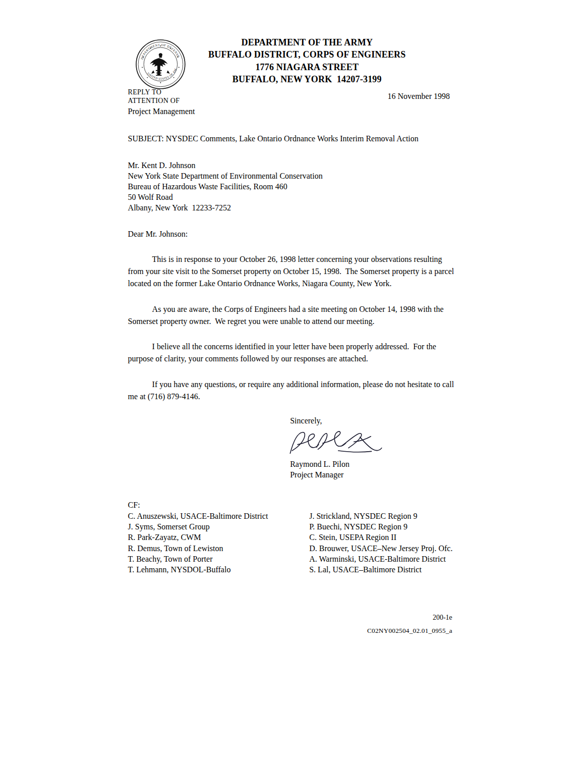DEPARTMENT OF DEFENSE UNITED STATES OF AMERICA
DEPARTMENT OF THE ARMY
BUFFALO DISTRICT, CORPS OF ENGINEERS
1776 NIAGARA STREET
BUFFALO, NEW YORK 14207-3199
REPLY TO
ATTENTION OF
16 November 1998
Project Management
SUBJECT: NYSDEC Comments, Lake Ontario Ordnance Works Interim Removal Action
Mr. Kent D. Johnson
New York State Department of Environmental Conservation
Bureau of Hazardous Waste Facilities, Room 460
50 Wolf Road
Albany, New York 12233-7252
Dear Mr. Johnson:
This is in response to your October 26, 1998 letter concerning your observations resulting from your site visit to the Somerset property on October 15, 1998. The Somerset property is a parcel located on the former Lake Ontario Ordnance Works, Niagara County, New York.
As you are aware, the Corps of Engineers had a site meeting on October 14, 1998 with the Somerset property owner. We regret you were unable to attend our meeting.
I believe all the concerns identified in your letter have been properly addressed. For the purpose of clarity, your comments followed by our responses are attached.
If you have any questions, or require any additional information, please do not hesitate to call me at (716) 879-4146.
Sincerely,
Raymond L. Pilon
Project Manager
CF:
| C. Anuszewski, USACE-Baltimore District J. Syms, Somerset Group R. Park-Zayatz, CWM R. Demus, Town of Lewiston T. Beachy, Town of Porter T. Lehmann, NYSDOL-Buffalo | J. Strickland, NYSDEC Region 9 P. Buechi, NYSDEC Region 9 C. Stein, USEPA Region II D. Brouwer, USACE–New Jersey Proj. Ofc. A. Warminski, USACE-Baltimore District S. Lal, USACE–Baltimore District |
200-1e
C02NY002504_02.01_0955_a